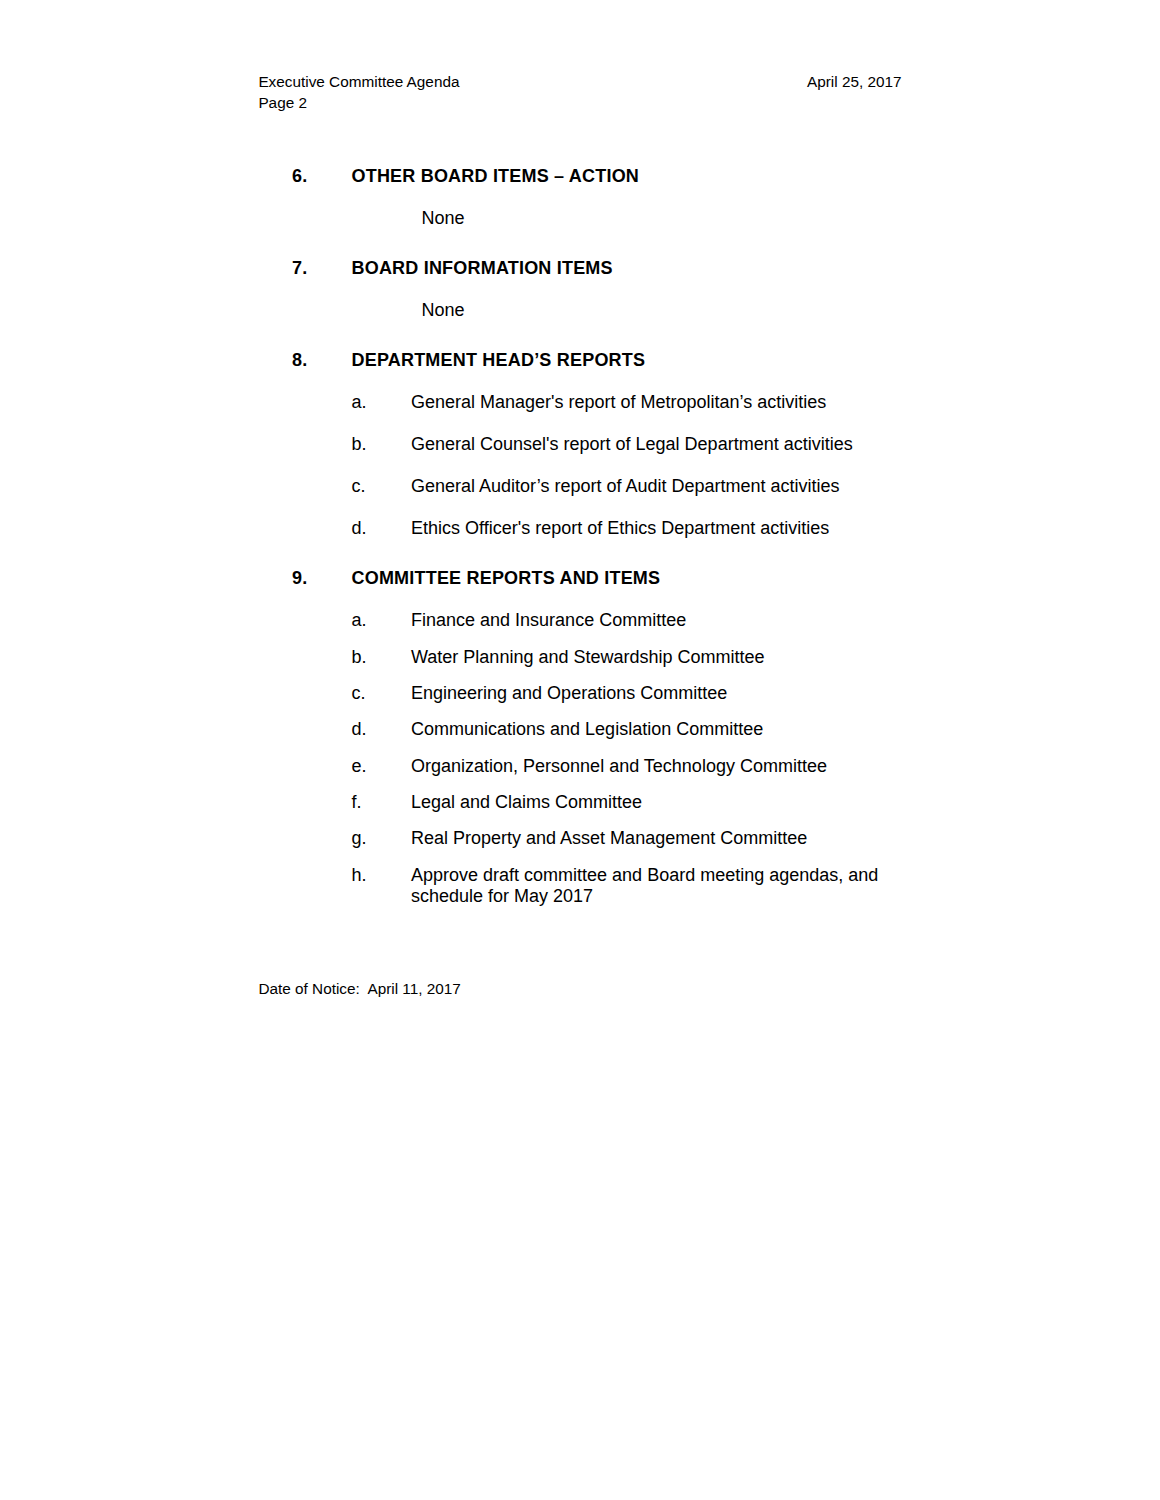Executive Committee Agenda
Page 2
April 25, 2017
6. OTHER BOARD ITEMS – ACTION
None
7. BOARD INFORMATION ITEMS
None
8. DEPARTMENT HEAD’S REPORTS
a. General Manager's report of Metropolitan’s activities
b. General Counsel's report of Legal Department activities
c. General Auditor’s report of Audit Department activities
d. Ethics Officer's report of Ethics Department activities
9. COMMITTEE REPORTS AND ITEMS
a. Finance and Insurance Committee
b. Water Planning and Stewardship Committee
c. Engineering and Operations Committee
d. Communications and Legislation Committee
e. Organization, Personnel and Technology Committee
f. Legal and Claims Committee
g. Real Property and Asset Management Committee
h. Approve draft committee and Board meeting agendas, and schedule for May 2017
Date of Notice: April 11, 2017